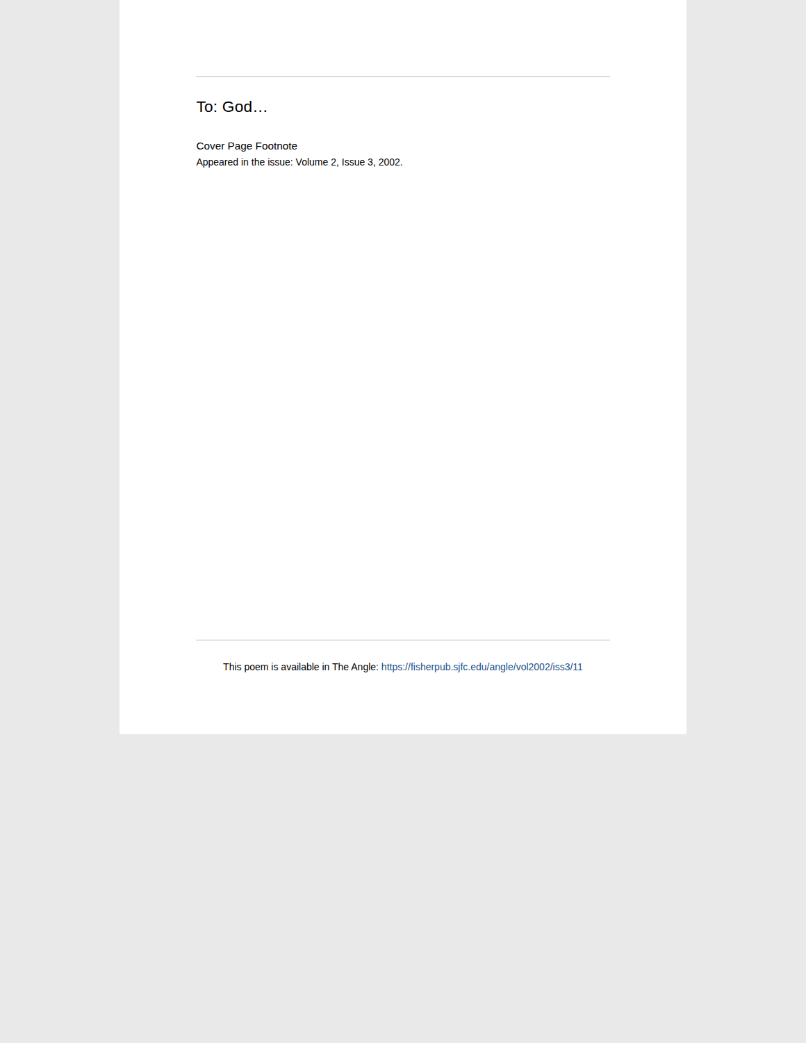To: God…
Cover Page Footnote
Appeared in the issue: Volume 2, Issue 3, 2002.
This poem is available in The Angle: https://fisherpub.sjfc.edu/angle/vol2002/iss3/11